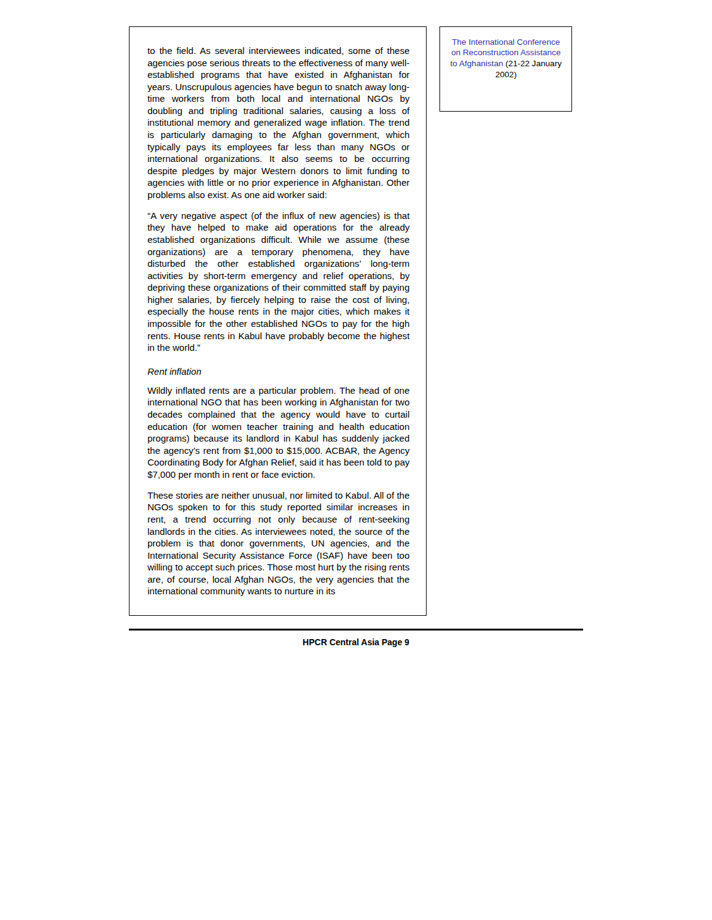to the field. As several interviewees indicated, some of these agencies pose serious threats to the effectiveness of many well-established programs that have existed in Afghanistan for years. Unscrupulous agencies have begun to snatch away long-time workers from both local and international NGOs by doubling and tripling traditional salaries, causing a loss of institutional memory and generalized wage inflation. The trend is particularly damaging to the Afghan government, which typically pays its employees far less than many NGOs or international organizations. It also seems to be occurring despite pledges by major Western donors to limit funding to agencies with little or no prior experience in Afghanistan. Other problems also exist. As one aid worker said:
“A very negative aspect (of the influx of new agencies) is that they have helped to make aid operations for the already established organizations difficult. While we assume (these organizations) are a temporary phenomena, they have disturbed the other established organizations’ long-term activities by short-term emergency and relief operations, by depriving these organizations of their committed staff by paying higher salaries, by fiercely helping to raise the cost of living, especially the house rents in the major cities, which makes it impossible for the other established NGOs to pay for the high rents. House rents in Kabul have probably become the highest in the world.”
Rent inflation
Wildly inflated rents are a particular problem. The head of one international NGO that has been working in Afghanistan for two decades complained that the agency would have to curtail education (for women teacher training and health education programs) because its landlord in Kabul has suddenly jacked the agency’s rent from $1,000 to $15,000. ACBAR, the Agency Coordinating Body for Afghan Relief, said it has been told to pay $7,000 per month in rent or face eviction.
These stories are neither unusual, nor limited to Kabul. All of the NGOs spoken to for this study reported similar increases in rent, a trend occurring not only because of rent-seeking landlords in the cities. As interviewees noted, the source of the problem is that donor governments, UN agencies, and the International Security Assistance Force (ISAF) have been too willing to accept such prices. Those most hurt by the rising rents are, of course, local Afghan NGOs, the very agencies that the international community wants to nurture in its
The International Conference on Reconstruction Assistance to Afghanistan (21-22 January 2002)
HPCR Central Asia Page 9